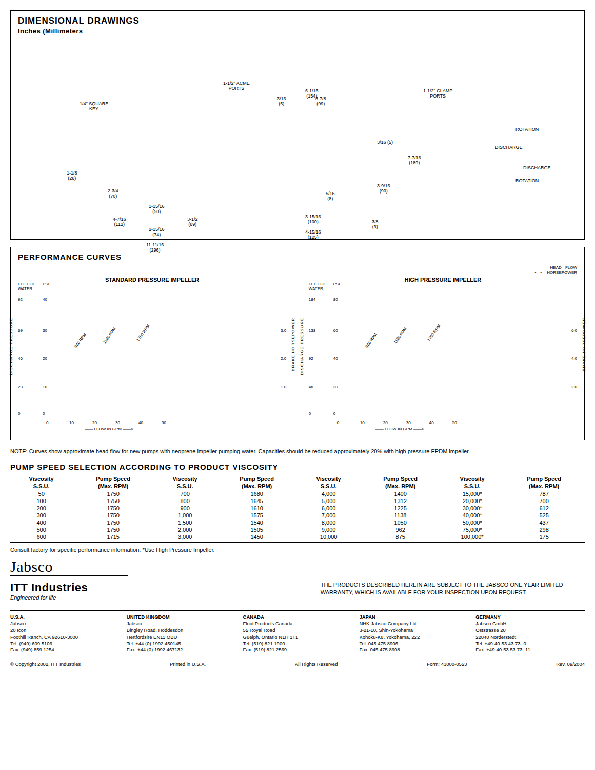DIMENSIONAL DRAWINGS
Inches (Millimeters
1/4" SQUARE
KEY 1-1/2" ACME
PORTS 1-1/8
(28) 2-3/4
(70) 1-15/16
(50) 4-7/16
(112) 2-15/16
(74) 3-1/2
(89) 11-11/16
(296) 6-1/16
(154) 3/16
(5) 3-7/8
(99) 3/16 (5) 7-7/16
(189) 3-9/16
(90) 5/16
(8) 3-15/16
(100) 3/8
(9) 4-15/16
(125) 1-1/2" CLAMP
PORTS
ROTATION DISCHARGE DISCHARGE ROTATION
PERFORMANCE CURVES
——— HEAD - FLOW
—•—•— HORSEPOWER
STANDARD PRESSURE IMPELLER
FEET OF
WATER PSI 92 40 69 30 46 20 23 10 0 0 DISCHARGE PRESSURE BRAKE HORSEPOWER 3.0 2.0 1.0 860 RPM 1160 RPM 1750 RPM 0 10 20 30 40 50 —— FLOW IN GPM ——>
HIGH PRESSURE IMPELLER
FEET OF
WATER PSI 184 80 138 60 92 40 46 20 0 0 DISCHARGE PRESSURE BRAKE HORSEPOWER 6.0 4.0 2.0 860 RPM 1160 RPM 1750 RPM 0 10 20 30 40 50 —— FLOW IN GPM ——>
NOTE: Curves show approximate head flow for new pumps with neoprene impeller pumping water. Capacities should be reduced approximately 20% with high pressure EPDM impeller.
PUMP SPEED SELECTION ACCORDING TO PRODUCT VISCOSITY
| Viscosity | Pump Speed | Viscosity | Pump Speed | Viscosity | Pump Speed | Viscosity | Pump Speed |
| --- | --- | --- | --- | --- | --- | --- | --- |
| S.S.U. | (Max. RPM) | S.S.U. | (Max. RPM) | S.S.U. | (Max. RPM) | S.S.U. | (Max. RPM) |
| 50 | 1750 | 700 | 1680 | 4,000 | 1400 | 15,000* | 787 |
| 100 | 1750 | 800 | 1645 | 5,000 | 1312 | 20,000* | 700 |
| 200 | 1750 | 900 | 1610 | 6,000 | 1225 | 30,000* | 612 |
| 300 | 1750 | 1,000 | 1575 | 7,000 | 1138 | 40,000* | 525 |
| 400 | 1750 | 1,500 | 1540 | 8,000 | 1050 | 50,000* | 437 |
| 500 | 1750 | 2,000 | 1505 | 9,000 | 962 | 75,000* | 298 |
| 600 | 1715 | 3,000 | 1450 | 10,000 | 875 | 100,000* | 175 |
Consult factory for specific performance information. *Use High Pressure Impeller.
Jabsco
ITT Industries
Engineered for life
THE PRODUCTS DESCRIBED HEREIN ARE SUBJECT TO THE JABSCO ONE YEAR LIMITED WARRANTY, WHICH IS AVAILABLE FOR YOUR INSPECTION UPON REQUEST.
U.S.A.
Jabsco
20 Icon
Foothill Ranch, CA 92610-3000
Tel: (949) 609.5106
Fax: (949) 859.1254
UNITED KINGDOM
Jabsco
Bingley Road, Hoddesdon
Hertfordsire EN11 OBU
Tel: +44 (0) 1992 450145
Fax: +44 (0) 1992 467132
CANADA
Fluid Products Canada
55 Royal Road
Guelph, Ontario N1H 1T1
Tel: (519) 821.1900
Fax: (519) 821.2569
JAPAN
NHK Jabsco Company Ltd.
3-21-10, Shin-Yokohama
Kohoku-Ku, Yokohama, 222
Tel: 045.475.8906
Fax: 045.475.8908
GERMANY
Jabsco GmbH
Oststrasse 28
22840 Norderstedt
Tel: +49-40-53 43 73 -0
Fax: +49-40-53 53 73 -11
© Copyright 2002, ITT Industries Printed in U.S.A. All Rights Reserved Form: 43000-0553 Rev. 09/2004